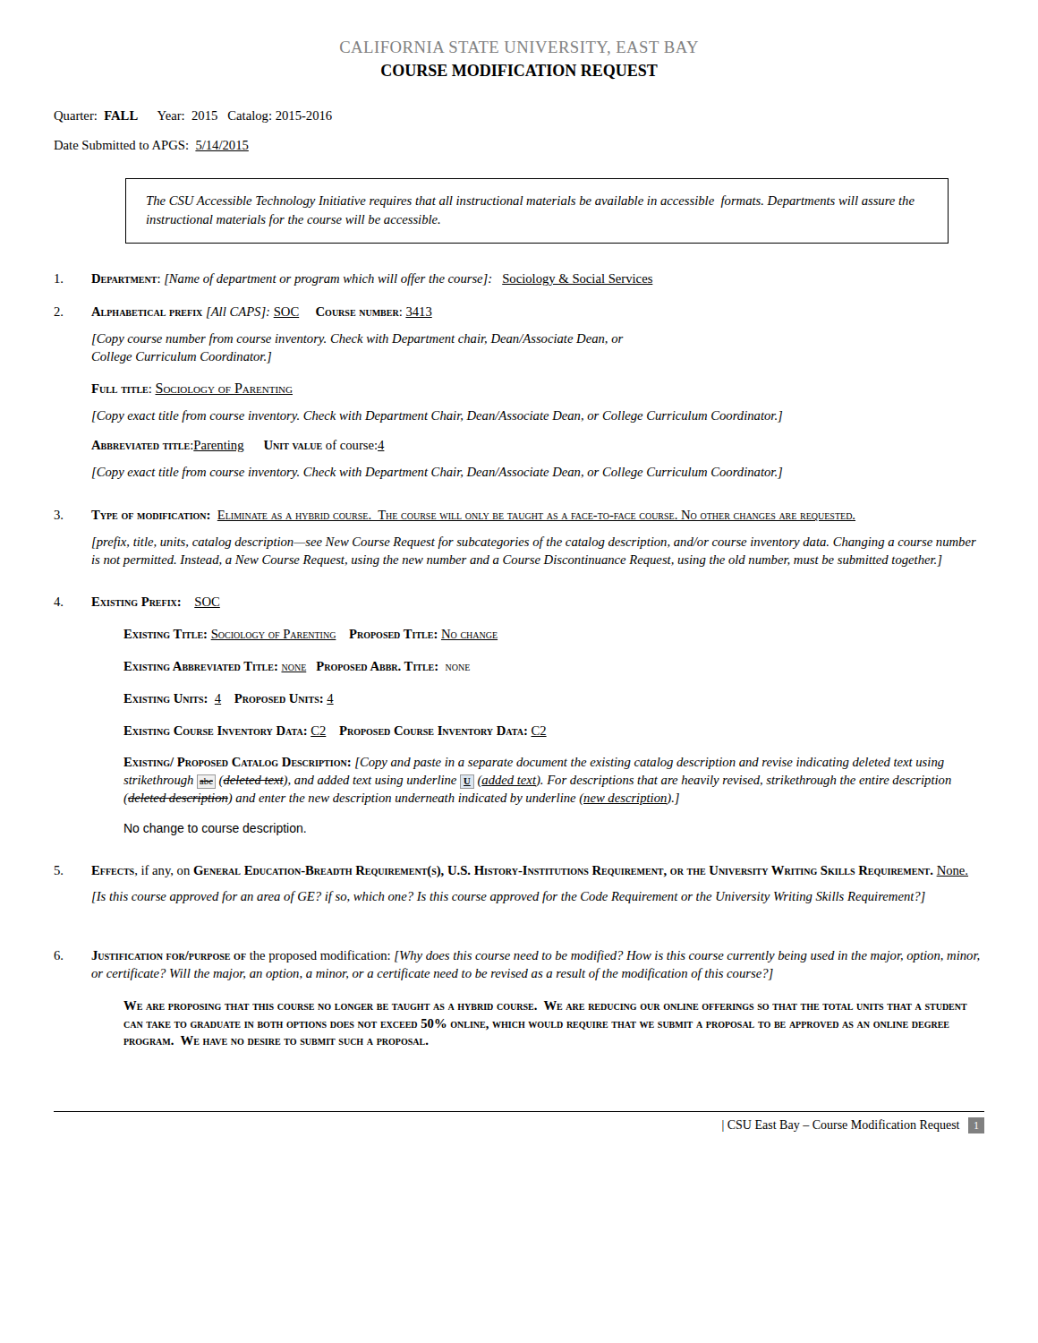CALIFORNIA STATE UNIVERSITY, EAST BAY
COURSE MODIFICATION REQUEST
Quarter: FALL Year: 2015 Catalog: 2015-2016
Date Submitted to APGS: 5/14/2015
The CSU Accessible Technology Initiative requires that all instructional materials be available in accessible formats. Departments will assure the instructional materials for the course will be accessible.
| 1. | Department : [Name of department or program which will offer the course]: Sociology & Social Services |
| 2. | Alphabetical prefix [All CAPS]: SOC Course number : 3413 [Copy course number from course inventory. Check with Department chair, Dean/Associate Dean, or College Curriculum Coordinator.] Full title : Sociology of Parenting [Copy exact title from course inventory. Check with Department Chair, Dean/Associate Dean, or College Curriculum Coordinator.] Abbreviated title : Parenting Unit value of course: 4 [Copy exact title from course inventory. Check with Department Chair, Dean/Associate Dean, or College Curriculum Coordinator.] |
| 3. | Type of modification: Eliminate as a hybrid course. The course will only be taught as a face-to-face course. No other changes are requested. [prefix, title, units, catalog description—see New Course Request for subcategories of the catalog description, and/or course inventory data. Changing a course number is not permitted. Instead, a New Course Request, using the new number and a Course Discontinuance Request, using the old number, must be submitted together.] |
| 4. | Existing Prefix: SOC Existing Title: Sociology of Parenting Proposed Title: No change Existing Abbreviated Title: none Proposed Abbr. Title: none Existing Units: 4 Proposed Units: 4 Existing Course Inventory Data: C2 Proposed Course Inventory Data: C2 Existing/ Proposed Catalog Description: [Copy and paste in a separate document the existing catalog description and revise indicating deleted text using strikethrough abc ( deleted text ), and added text using underline U ( added text ). For descriptions that are heavily revised, strikethrough the entire description ( deleted description ) and enter the new description underneath indicated by underline ( new description ).] No change to course description. |
| 5. | Effects , if any, on General Education-Breadth Requirement(s), U.S. History-Institutions Requirement, or the University Writing Skills Requirement. None. [Is this course approved for an area of GE? if so, which one? Is this course approved for the Code Requirement or the University Writing Skills Requirement?] |
| 6. | Justification for/purpose of the proposed modification: [Why does this course need to be modified? How is this course currently being used in the major, option, minor, or certificate? Will the major, an option, a minor, or a certificate need to be revised as a result of the modification of this course?] We are proposing that this course no longer be taught as a hybrid course. We are reducing our online offerings so that the total units that a student can take to graduate in both options does not exceed 50% online, which would require that we submit a proposal to be approved as an online degree program. We have no desire to submit such a proposal. |
| CSU East Bay – Course Modification Request 1